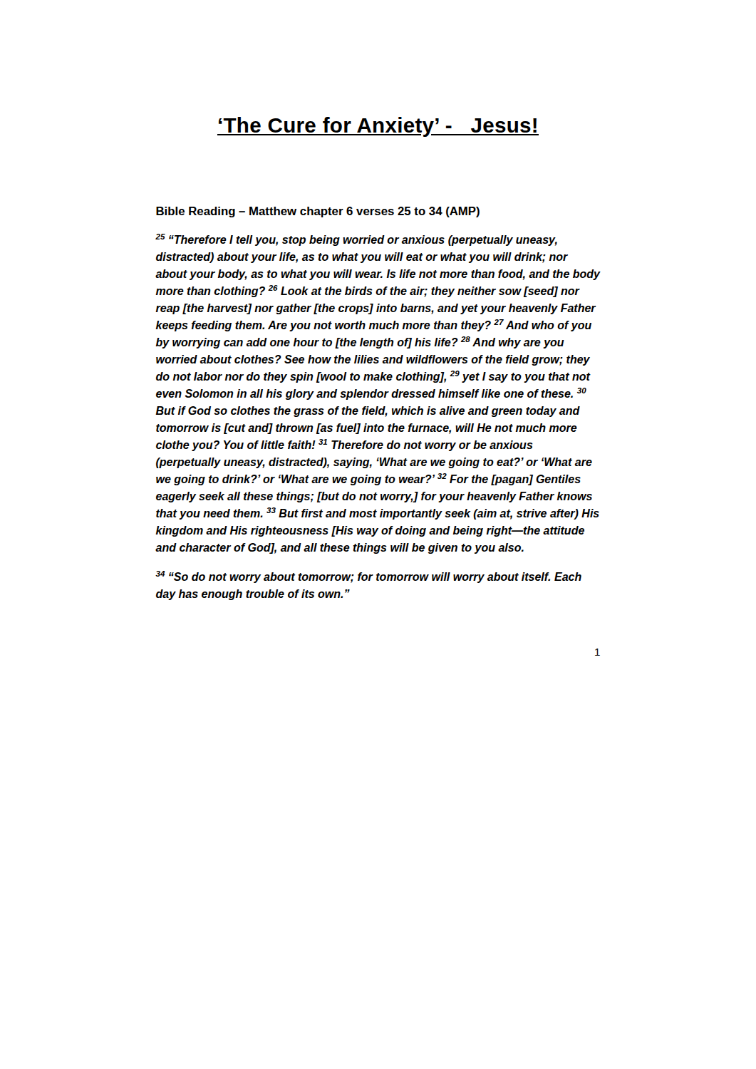‘The Cure for Anxiety’ - Jesus!
Bible Reading – Matthew chapter 6 verses 25 to 34 (AMP)
25 “Therefore I tell you, stop being worried or anxious (perpetually uneasy, distracted) about your life, as to what you will eat or what you will drink; nor about your body, as to what you will wear. Is life not more than food, and the body more than clothing? 26 Look at the birds of the air; they neither sow [seed] nor reap [the harvest] nor gather [the crops] into barns, and yet your heavenly Father keeps feeding them. Are you not worth much more than they? 27 And who of you by worrying can add one hour to [the length of] his life? 28 And why are you worried about clothes? See how the lilies and wildflowers of the field grow; they do not labor nor do they spin [wool to make clothing], 29 yet I say to you that not even Solomon in all his glory and splendor dressed himself like one of these. 30 But if God so clothes the grass of the field, which is alive and green today and tomorrow is [cut and] thrown [as fuel] into the furnace, will He not much more clothe you? You of little faith! 31 Therefore do not worry or be anxious (perpetually uneasy, distracted), saying, ‘What are we going to eat?’ or ‘What are we going to drink?’ or ‘What are we going to wear?’ 32 For the [pagan] Gentiles eagerly seek all these things; [but do not worry,] for your heavenly Father knows that you need them. 33 But first and most importantly seek (aim at, strive after) His kingdom and His righteousness [His way of doing and being right—the attitude and character of God], and all these things will be given to you also.
34 “So do not worry about tomorrow; for tomorrow will worry about itself. Each day has enough trouble of its own.”
1